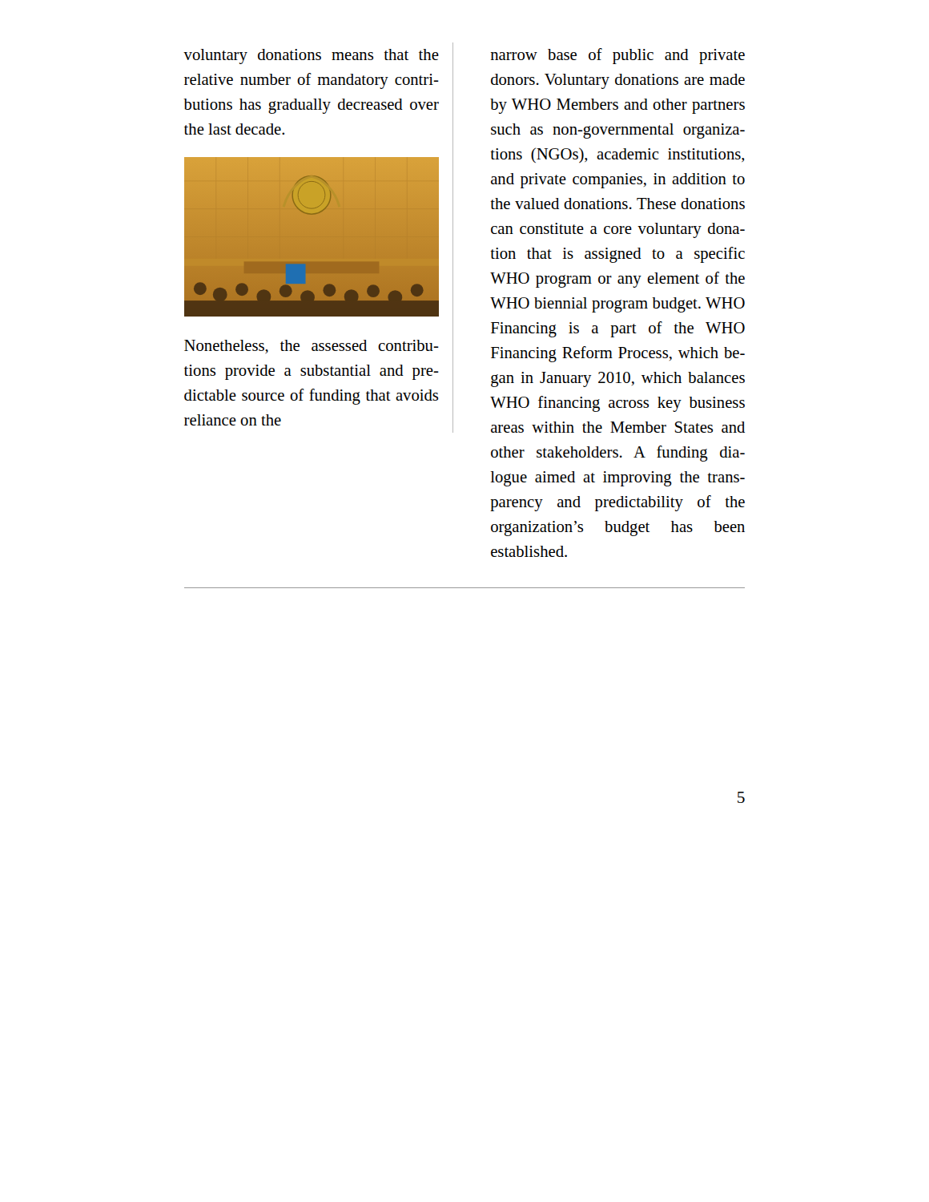voluntary donations means that the relative number of mandatory contributions has gradually decreased over the last decade.
Nonetheless, the assessed contributions provide a substantial and predictable source of funding that avoids reliance on the
narrow base of public and private donors. Voluntary donations are made by WHO Members and other partners such as non-governmental organizations (NGOs), academic institutions, and private companies, in addition to the valued donations. These donations can constitute a core voluntary donation that is assigned to a specific WHO program or any element of the WHO biennial program budget. WHO Financing is a part of the WHO Financing Reform Process, which began in January 2010, which balances WHO financing across key business areas within the Member States and other stakeholders. A funding dialogue aimed at improving the transparency and predictability of the organization’s budget has been established.
5